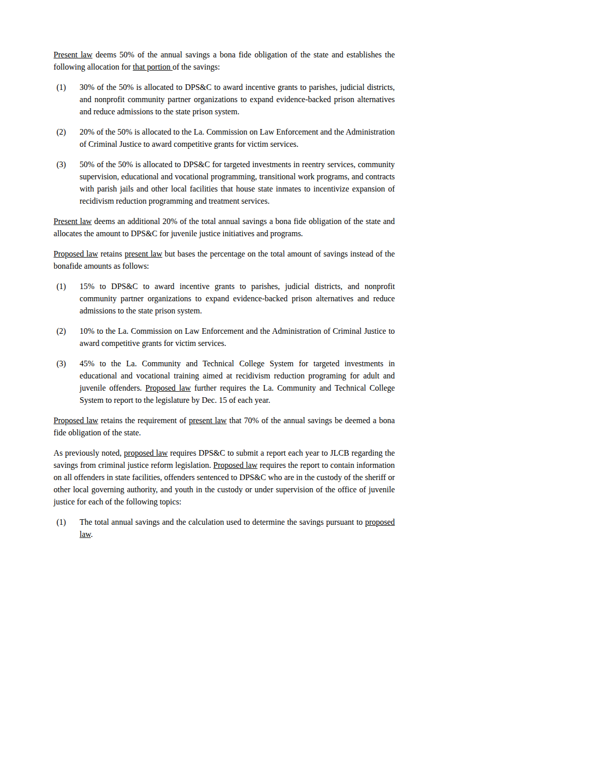Present law deems 50% of the annual savings a bona fide obligation of the state and establishes the following allocation for that portion of the savings:
(1)
30% of the 50% is allocated to DPS&C to award incentive grants to parishes, judicial districts, and nonprofit community partner organizations to expand evidence-backed prison alternatives and reduce admissions to the state prison system.
(2)
20% of the 50% is allocated to the La. Commission on Law Enforcement and the Administration of Criminal Justice to award competitive grants for victim services.
(3)
50% of the 50% is allocated to DPS&C for targeted investments in reentry services, community supervision, educational and vocational programming, transitional work programs, and contracts with parish jails and other local facilities that house state inmates to incentivize expansion of recidivism reduction programming and treatment services.
Present law deems an additional 20% of the total annual savings a bona fide obligation of the state and allocates the amount to DPS&C for juvenile justice initiatives and programs.
Proposed law retains present law but bases the percentage on the total amount of savings instead of the bonafide amounts as follows:
(1)
15% to DPS&C to award incentive grants to parishes, judicial districts, and nonprofit community partner organizations to expand evidence-backed prison alternatives and reduce admissions to the state prison system.
(2)
10% to the La. Commission on Law Enforcement and the Administration of Criminal Justice to award competitive grants for victim services.
(3)
45% to the La. Community and Technical College System for targeted investments in educational and vocational training aimed at recidivism reduction programing for adult and juvenile offenders. Proposed law further requires the La. Community and Technical College System to report to the legislature by Dec. 15 of each year.
Proposed law retains the requirement of present law that 70% of the annual savings be deemed a bona fide obligation of the state.
As previously noted, proposed law requires DPS&C to submit a report each year to JLCB regarding the savings from criminal justice reform legislation. Proposed law requires the report to contain information on all offenders in state facilities, offenders sentenced to DPS&C who are in the custody of the sheriff or other local governing authority, and youth in the custody or under supervision of the office of juvenile justice for each of the following topics:
(1)
The total annual savings and the calculation used to determine the savings pursuant to proposed law.